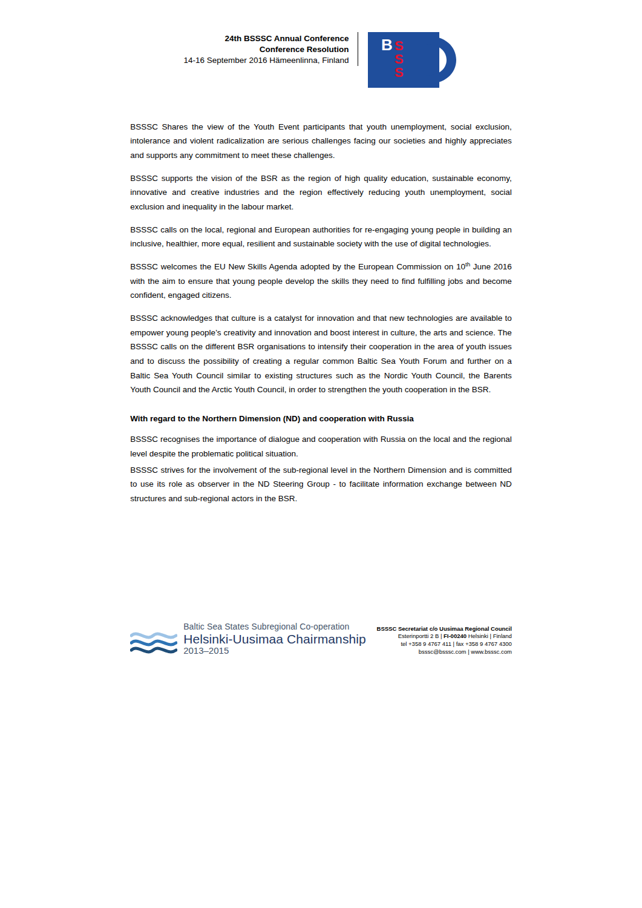24th BSSSC Annual Conference
Conference Resolution
14-16 September 2016 Hämeenlinna, Finland
B S S S
BSSSC Shares the view of the Youth Event participants that youth unemployment, social exclusion, intolerance and violent radicalization are serious challenges facing our societies and highly appreciates and supports any commitment to meet these challenges.
BSSSC supports the vision of the BSR as the region of high quality education, sustainable economy, innovative and creative industries and the region effectively reducing youth unemployment, social exclusion and inequality in the labour market.
BSSSC calls on the local, regional and European authorities for re-engaging young people in building an inclusive, healthier, more equal, resilient and sustainable society with the use of digital technologies.
BSSSC welcomes the EU New Skills Agenda adopted by the European Commission on 10th June 2016 with the aim to ensure that young people develop the skills they need to find fulfilling jobs and become confident, engaged citizens.
BSSSC acknowledges that culture is a catalyst for innovation and that new technologies are available to empower young people’s creativity and innovation and boost interest in culture, the arts and science. The BSSSC calls on the different BSR organisations to intensify their cooperation in the area of youth issues and to discuss the possibility of creating a regular common Baltic Sea Youth Forum and further on a Baltic Sea Youth Council similar to existing structures such as the Nordic Youth Council, the Barents Youth Council and the Arctic Youth Council, in order to strengthen the youth cooperation in the BSR.
With regard to the Northern Dimension (ND) and cooperation with Russia
BSSSC recognises the importance of dialogue and cooperation with Russia on the local and the regional level despite the problematic political situation.
BSSSC strives for the involvement of the sub-regional level in the Northern Dimension and is committed to use its role as observer in the ND Steering Group - to facilitate information exchange between ND structures and sub-regional actors in the BSR.
Baltic Sea States Subregional Co-operation
Helsinki-Uusimaa Chairmanship
2013–2015
BSSSC Secretariat c/o Uusimaa Regional Council
Esterinportti 2 B | FI-00240 Helsinki | Finland
tel +358 9 4767 411 | fax +358 9 4767 4300
bsssc@bsssc.com | www.bsssc.com